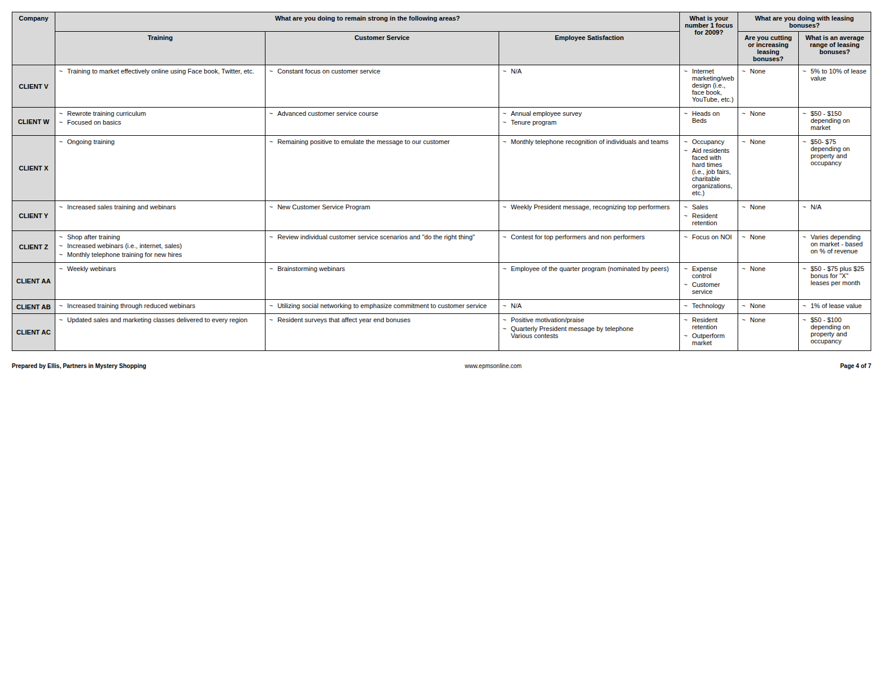| Company | What are you doing to remain strong in the following areas? | What is your number 1 focus for 2009? | What are you doing with leasing bonuses? |
| --- | --- | --- | --- |
| Training | Customer Service | Employee Satisfaction | Are you cutting or increasing leasing bonuses? | What is an average range of leasing bonuses? |
| CLIENT V | Training to market effectively online using Face book, Twitter, etc. | Constant focus on customer service | N/A | Internet marketing/web design (i.e., face book, YouTube, etc.) | None | 5% to 10% of lease value |
| CLIENT W | Rewrote training curriculum Focused on basics | Advanced customer service course | Annual employee survey Tenure program | Heads on Beds | None | $50 - $150 depending on market |
| CLIENT X | Ongoing training | Remaining positive to emulate the message to our customer | Monthly telephone recognition of individuals and teams | Occupancy Aid residents faced with hard times (i.e., job fairs, charitable organizations, etc.) | None | $50- $75 depending on property and occupancy |
| CLIENT Y | Increased sales training and webinars | New Customer Service Program | Weekly President message, recognizing top performers | Sales Resident retention | None | N/A |
| CLIENT Z | Shop after training Increased webinars (i.e., internet, sales) Monthly telephone training for new hires | Review individual customer service scenarios and "do the right thing" | Contest for top performers and non performers | Focus on NOI | None | Varies depending on market - based on % of revenue |
| CLIENT AA | Weekly webinars | Brainstorming webinars | Employee of the quarter program (nominated by peers) | Expense control Customer service | None | $50 - $75 plus $25 bonus for "X" leases per month |
| CLIENT AB | Increased training through reduced webinars | Utilizing social networking to emphasize commitment to customer service | N/A | Technology | None | 1% of lease value |
| CLIENT AC | Updated sales and marketing classes delivered to every region | Resident surveys that affect year end bonuses | Positive motivation/praise Quarterly President message by telephone Various contests | Resident retention Outperform market | None | $50 - $100 depending on property and occupancy |
Prepared by Ellis, Partners in Mystery Shopping www.epmsonline.com Page 4 of 7